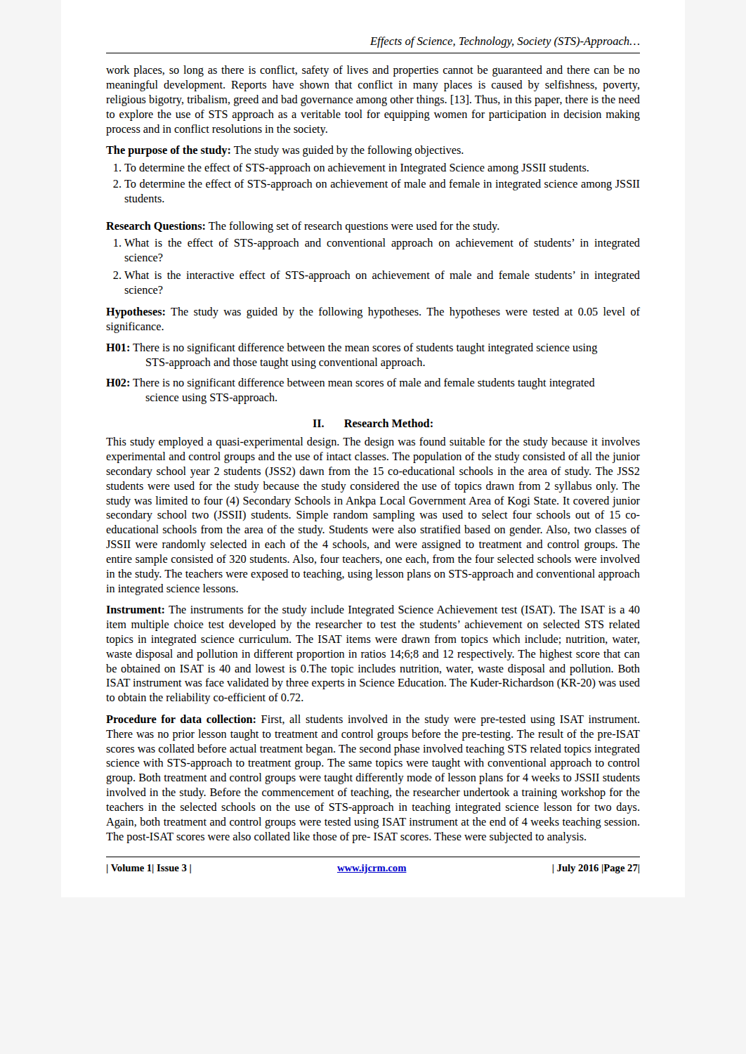Effects of Science, Technology, Society (STS)-Approach…
work places, so long as there is conflict, safety of lives and properties cannot be guaranteed and there can be no meaningful development. Reports have shown that conflict in many places is caused by selfishness, poverty, religious bigotry, tribalism, greed and bad governance among other things. [13]. Thus, in this paper, there is the need to explore the use of STS approach as a veritable tool for equipping women for participation in decision making process and in conflict resolutions in the society.
The purpose of the study: The study was guided by the following objectives.
To determine the effect of STS-approach on achievement in Integrated Science among JSSII students.
To determine the effect of STS-approach on achievement of male and female in integrated science among JSSII students.
Research Questions: The following set of research questions were used for the study.
What is the effect of STS-approach and conventional approach on achievement of students’ in integrated science?
What is the interactive effect of STS-approach on achievement of male and female students’ in integrated science?
Hypotheses: The study was guided by the following hypotheses. The hypotheses were tested at 0.05 level of significance.
H01: There is no significant difference between the mean scores of students taught integrated science using STS-approach and those taught using conventional approach.
H02: There is no significant difference between mean scores of male and female students taught integrated science using STS-approach.
II. Research Method:
This study employed a quasi-experimental design. The design was found suitable for the study because it involves experimental and control groups and the use of intact classes. The population of the study consisted of all the junior secondary school year 2 students (JSS2) dawn from the 15 co-educational schools in the area of study. The JSS2 students were used for the study because the study considered the use of topics drawn from 2 syllabus only. The study was limited to four (4) Secondary Schools in Ankpa Local Government Area of Kogi State. It covered junior secondary school two (JSSII) students. Simple random sampling was used to select four schools out of 15 co-educational schools from the area of the study. Students were also stratified based on gender. Also, two classes of JSSII were randomly selected in each of the 4 schools, and were assigned to treatment and control groups. The entire sample consisted of 320 students. Also, four teachers, one each, from the four selected schools were involved in the study. The teachers were exposed to teaching, using lesson plans on STS-approach and conventional approach in integrated science lessons.
Instrument: The instruments for the study include Integrated Science Achievement test (ISAT). The ISAT is a 40 item multiple choice test developed by the researcher to test the students’ achievement on selected STS related topics in integrated science curriculum. The ISAT items were drawn from topics which include; nutrition, water, waste disposal and pollution in different proportion in ratios 14;6;8 and 12 respectively. The highest score that can be obtained on ISAT is 40 and lowest is 0.The topic includes nutrition, water, waste disposal and pollution. Both ISAT instrument was face validated by three experts in Science Education. The Kuder-Richardson (KR-20) was used to obtain the reliability co-efficient of 0.72.
Procedure for data collection: First, all students involved in the study were pre-tested using ISAT instrument. There was no prior lesson taught to treatment and control groups before the pre-testing. The result of the pre-ISAT scores was collated before actual treatment began. The second phase involved teaching STS related topics integrated science with STS-approach to treatment group. The same topics were taught with conventional approach to control group. Both treatment and control groups were taught differently mode of lesson plans for 4 weeks to JSSII students involved in the study. Before the commencement of teaching, the researcher undertook a training workshop for the teachers in the selected schools on the use of STS-approach in teaching integrated science lesson for two days. Again, both treatment and control groups were tested using ISAT instrument at the end of 4 weeks teaching session. The post-ISAT scores were also collated like those of pre- ISAT scores. These were subjected to analysis.
| Volume 1| Issue 3 | www.ijcrm.com | July 2016 |Page 27|